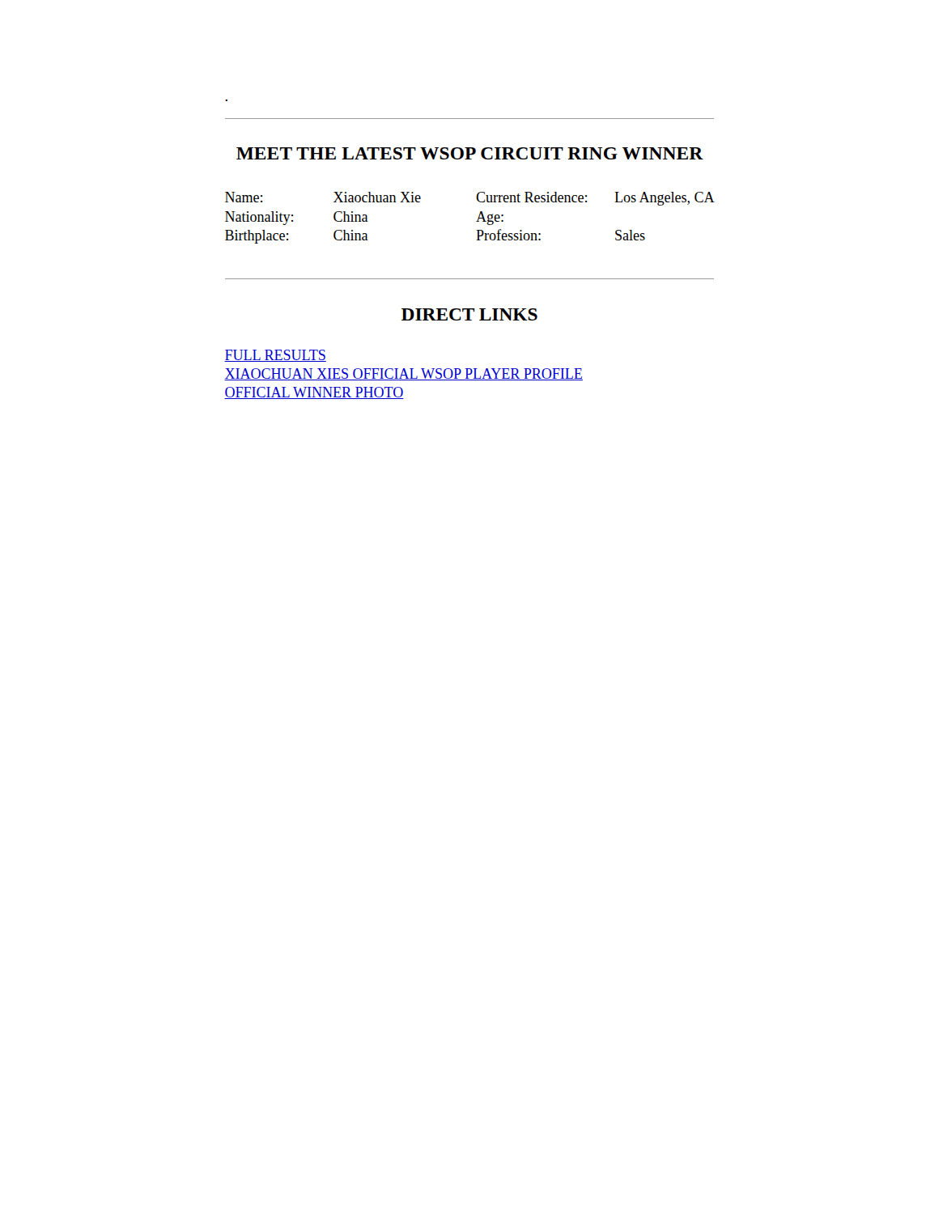.
MEET THE LATEST WSOP CIRCUIT RING WINNER
| Name: | Xiaochuan Xie | Current Residence: | Los Angeles, CA |
| Nationality: | China | Age: | |
| Birthplace: | China | Profession: | Sales |
DIRECT LINKS
FULL RESULTS XIAOCHUAN XIES OFFICIAL WSOP PLAYER PROFILE OFFICIAL WINNER PHOTO